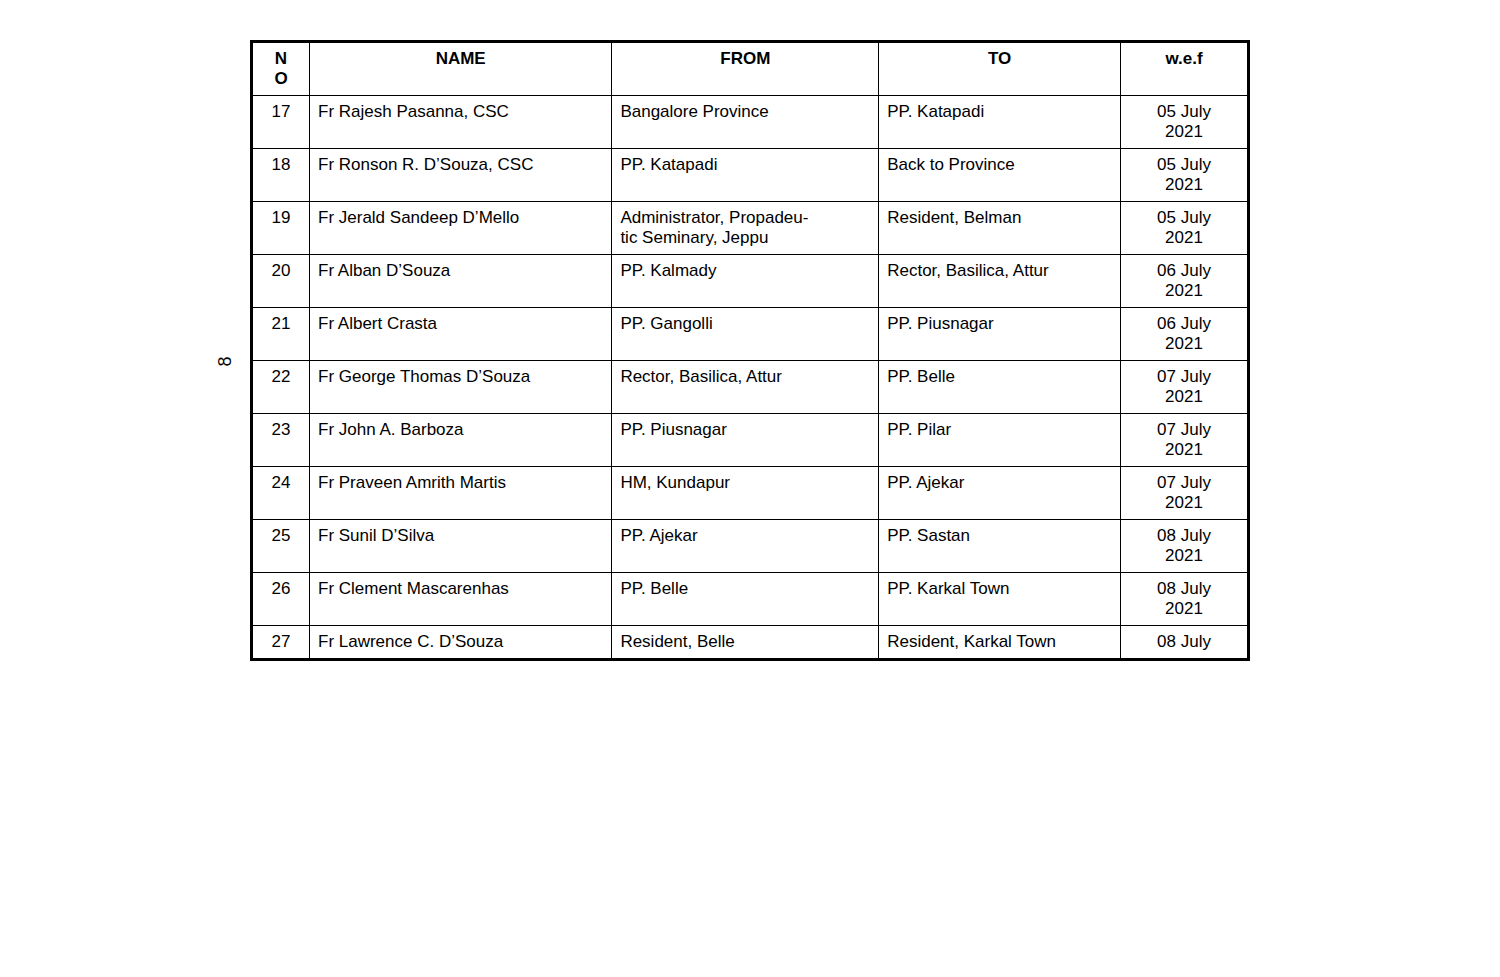8
| N O | NAME | FROM | TO | w.e.f |
| --- | --- | --- | --- | --- |
| 17 | Fr Rajesh Pasanna, CSC | Bangalore Province | PP. Katapadi | 05 July 2021 |
| 18 | Fr Ronson R. D’Souza, CSC | PP. Katapadi | Back to Province | 05 July 2021 |
| 19 | Fr Jerald Sandeep D’Mello | Administrator, Propadeu- tic Seminary, Jeppu | Resident, Belman | 05 July 2021 |
| 20 | Fr Alban D’Souza | PP. Kalmady | Rector, Basilica, Attur | 06 July 2021 |
| 21 | Fr Albert Crasta | PP. Gangolli | PP. Piusnagar | 06 July 2021 |
| 22 | Fr George Thomas D’Souza | Rector, Basilica, Attur | PP. Belle | 07 July 2021 |
| 23 | Fr John A. Barboza | PP. Piusnagar | PP. Pilar | 07 July 2021 |
| 24 | Fr Praveen Amrith Martis | HM, Kundapur | PP. Ajekar | 07 July 2021 |
| 25 | Fr Sunil D’Silva | PP. Ajekar | PP. Sastan | 08 July 2021 |
| 26 | Fr Clement Mascarenhas | PP. Belle | PP. Karkal Town | 08 July 2021 |
| 27 | Fr Lawrence C. D’Souza | Resident, Belle | Resident, Karkal Town | 08 July |